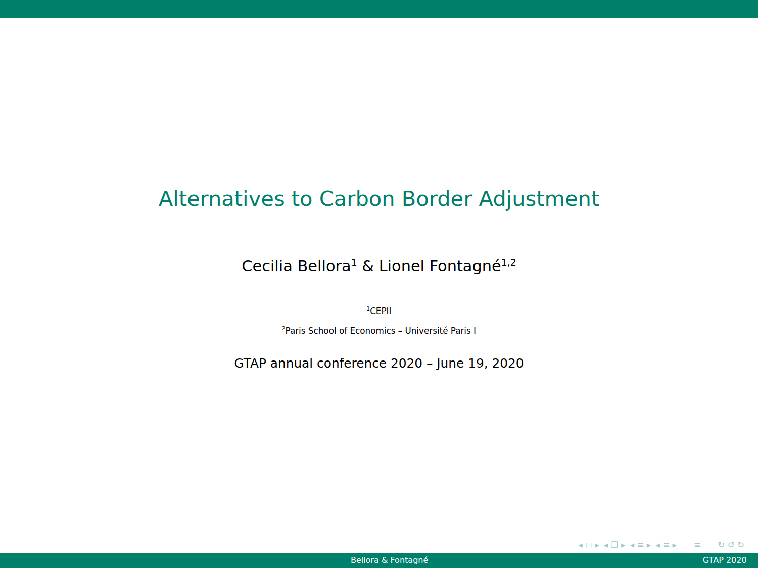Alternatives to Carbon Border Adjustment
Cecilia Bellora1 & Lionel Fontagné1,2
1CEPII
2Paris School of Economics – Université Paris I
GTAP annual conference 2020 – June 19, 2020
◂ ◻ ▸ ◂ ❐ ▸ ◂ ≡ ▸ ◂ ≡ ▸ ≡ ↻ ↺ ↻
Bellora & Fontagné
GTAP 2020